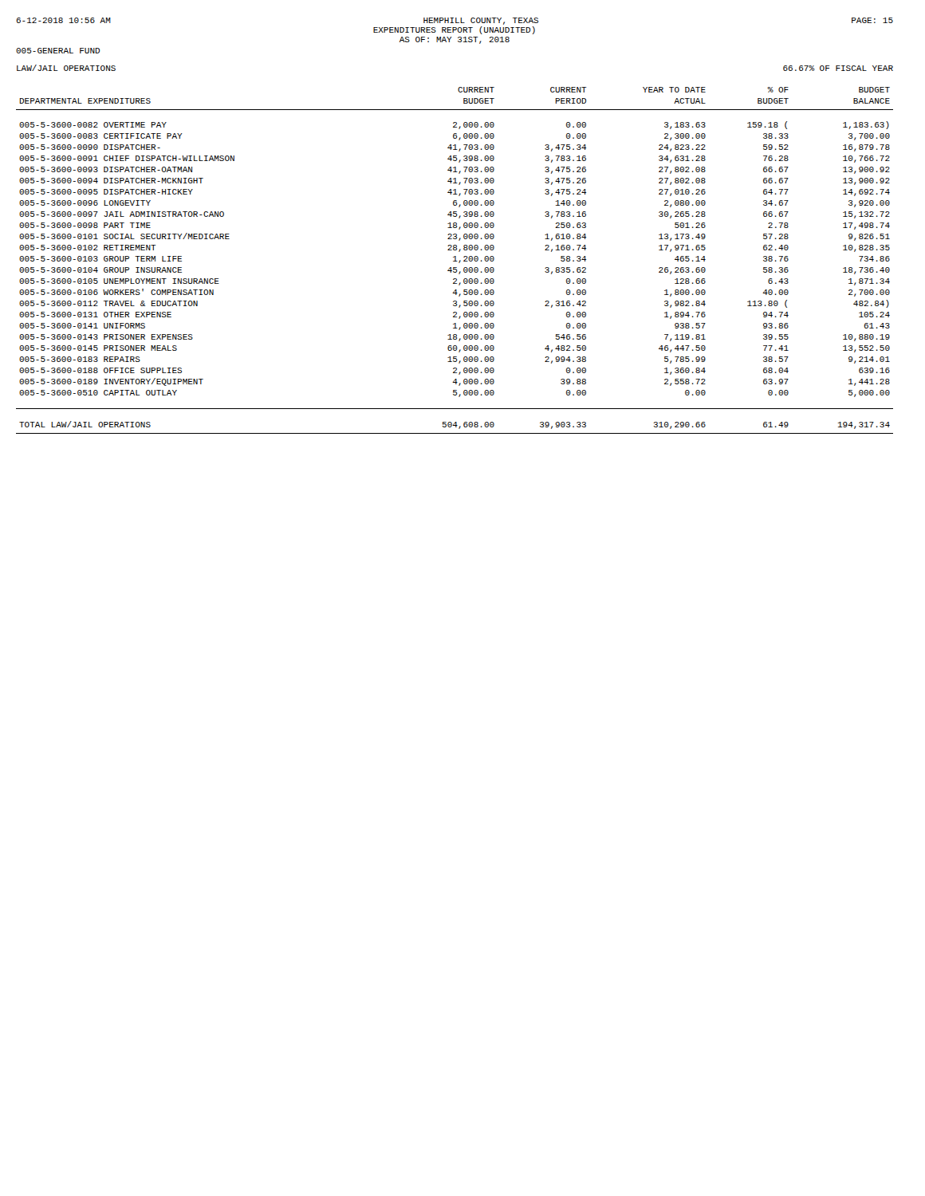6-12-2018 10:56 AM HEMPHILL COUNTY, TEXAS PAGE: 15
EXPENDITURES REPORT (UNAUDITED)
AS OF: MAY 31ST, 2018
005-GENERAL FUND
LAW/JAIL OPERATIONS 66.67% OF FISCAL YEAR
| | CURRENT | CURRENT | YEAR TO DATE | % OF | BUDGET |
| --- | --- | --- | --- | --- | --- |
| DEPARTMENTAL EXPENDITURES | BUDGET | PERIOD | ACTUAL | BUDGET | BALANCE |
| 005-5-3600-0082 OVERTIME PAY | 2,000.00 | 0.00 | 3,183.63 | 159.18 ( | 1,183.63) |
| 005-5-3600-0083 CERTIFICATE PAY | 6,000.00 | 0.00 | 2,300.00 | 38.33 | 3,700.00 |
| 005-5-3600-0090 DISPATCHER- | 41,703.00 | 3,475.34 | 24,823.22 | 59.52 | 16,879.78 |
| 005-5-3600-0091 CHIEF DISPATCH-WILLIAMSON | 45,398.00 | 3,783.16 | 34,631.28 | 76.28 | 10,766.72 |
| 005-5-3600-0093 DISPATCHER-OATMAN | 41,703.00 | 3,475.26 | 27,802.08 | 66.67 | 13,900.92 |
| 005-5-3600-0094 DISPATCHER-MCKNIGHT | 41,703.00 | 3,475.26 | 27,802.08 | 66.67 | 13,900.92 |
| 005-5-3600-0095 DISPATCHER-HICKEY | 41,703.00 | 3,475.24 | 27,010.26 | 64.77 | 14,692.74 |
| 005-5-3600-0096 LONGEVITY | 6,000.00 | 140.00 | 2,080.00 | 34.67 | 3,920.00 |
| 005-5-3600-0097 JAIL ADMINISTRATOR-CANO | 45,398.00 | 3,783.16 | 30,265.28 | 66.67 | 15,132.72 |
| 005-5-3600-0098 PART TIME | 18,000.00 | 250.63 | 501.26 | 2.78 | 17,498.74 |
| 005-5-3600-0101 SOCIAL SECURITY/MEDICARE | 23,000.00 | 1,610.84 | 13,173.49 | 57.28 | 9,826.51 |
| 005-5-3600-0102 RETIREMENT | 28,800.00 | 2,160.74 | 17,971.65 | 62.40 | 10,828.35 |
| 005-5-3600-0103 GROUP TERM LIFE | 1,200.00 | 58.34 | 465.14 | 38.76 | 734.86 |
| 005-5-3600-0104 GROUP INSURANCE | 45,000.00 | 3,835.62 | 26,263.60 | 58.36 | 18,736.40 |
| 005-5-3600-0105 UNEMPLOYMENT INSURANCE | 2,000.00 | 0.00 | 128.66 | 6.43 | 1,871.34 |
| 005-5-3600-0106 WORKERS' COMPENSATION | 4,500.00 | 0.00 | 1,800.00 | 40.00 | 2,700.00 |
| 005-5-3600-0112 TRAVEL & EDUCATION | 3,500.00 | 2,316.42 | 3,982.84 | 113.80 ( | 482.84) |
| 005-5-3600-0131 OTHER EXPENSE | 2,000.00 | 0.00 | 1,894.76 | 94.74 | 105.24 |
| 005-5-3600-0141 UNIFORMS | 1,000.00 | 0.00 | 938.57 | 93.86 | 61.43 |
| 005-5-3600-0143 PRISONER EXPENSES | 18,000.00 | 546.56 | 7,119.81 | 39.55 | 10,880.19 |
| 005-5-3600-0145 PRISONER MEALS | 60,000.00 | 4,482.50 | 46,447.50 | 77.41 | 13,552.50 |
| 005-5-3600-0183 REPAIRS | 15,000.00 | 2,994.38 | 5,785.99 | 38.57 | 9,214.01 |
| 005-5-3600-0188 OFFICE SUPPLIES | 2,000.00 | 0.00 | 1,360.84 | 68.04 | 639.16 |
| 005-5-3600-0189 INVENTORY/EQUIPMENT | 4,000.00 | 39.88 | 2,558.72 | 63.97 | 1,441.28 |
| 005-5-3600-0510 CAPITAL OUTLAY | 5,000.00 | 0.00 | 0.00 | 0.00 | 5,000.00 |
| TOTAL LAW/JAIL OPERATIONS | 504,608.00 | 39,903.33 | 310,290.66 | 61.49 | 194,317.34 |